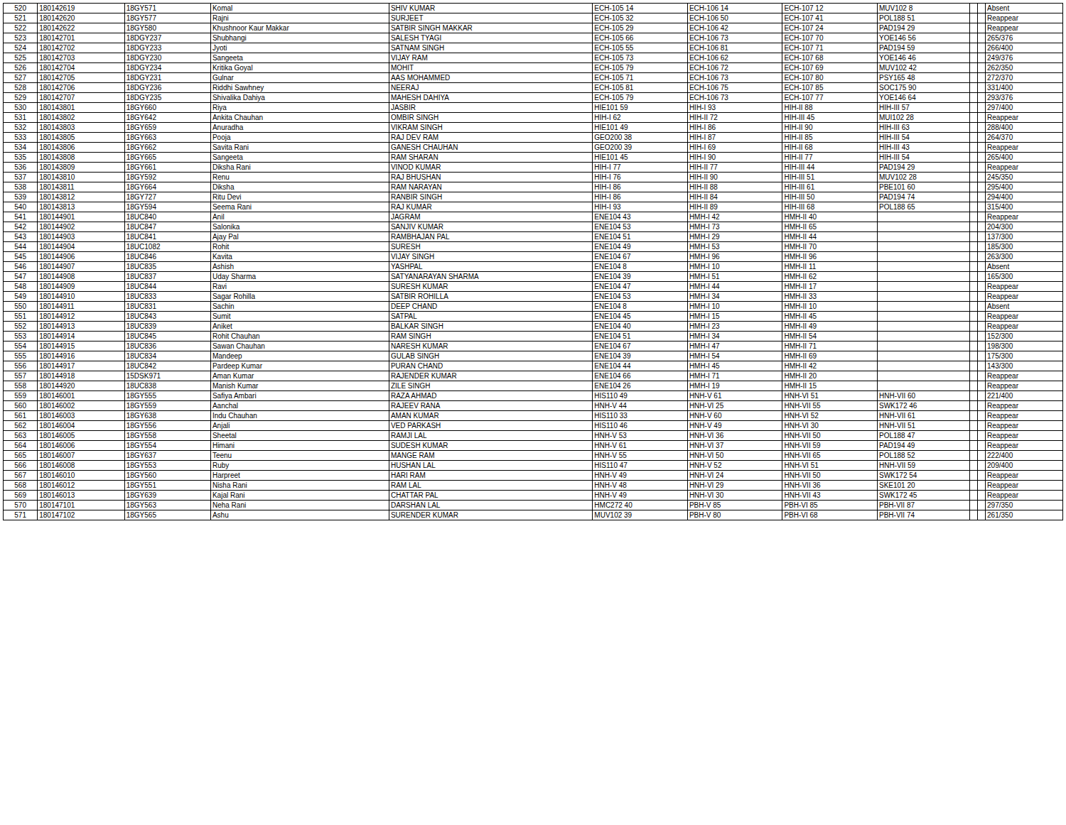| 520 | 180142619 | 18GY571 | Komal | SHIV KUMAR | ECH-105 14 | ECH-106 14 | ECH-107 12 | MUV102 8 | | | Absent |
| 521 | 180142620 | 18GY577 | Rajni | SURJEET | ECH-105 32 | ECH-106 50 | ECH-107 41 | POL188 51 | | | Reappear |
| 522 | 180142622 | 18GY580 | Khushnoor Kaur Makkar | SATBIR SINGH MAKKAR | ECH-105 29 | ECH-106 42 | ECH-107 24 | PAD194 29 | | | Reappear |
| 523 | 180142701 | 18DGY237 | Shubhangi | SALESH TYAGI | ECH-105 66 | ECH-106 73 | ECH-107 70 | YOE146 56 | | | 265/376 |
| 524 | 180142702 | 18DGY233 | Jyoti | SATNAM SINGH | ECH-105 55 | ECH-106 81 | ECH-107 71 | PAD194 59 | | | 266/400 |
| 525 | 180142703 | 18DGY230 | Sangeeta | VIJAY RAM | ECH-105 73 | ECH-106 62 | ECH-107 68 | YOE146 46 | | | 249/376 |
| 526 | 180142704 | 18DGY234 | Kritika Goyal | MOHIT | ECH-105 79 | ECH-106 72 | ECH-107 69 | MUV102 42 | | | 262/350 |
| 527 | 180142705 | 18DGY231 | Gulnar | AAS MOHAMMED | ECH-105 71 | ECH-106 73 | ECH-107 80 | PSY165 48 | | | 272/370 |
| 528 | 180142706 | 18DGY236 | Riddhi Sawhney | NEERAJ | ECH-105 81 | ECH-106 75 | ECH-107 85 | SOC175 90 | | | 331/400 |
| 529 | 180142707 | 18DGY235 | Shivalika Dahiya | MAHESH DAHIYA | ECH-105 79 | ECH-106 73 | ECH-107 77 | YOE146 64 | | | 293/376 |
| 530 | 180143801 | 18GY660 | Riya | JASBIR | HIE101 59 | HIH-I 93 | HIH-II 88 | HIH-III 57 | | | 297/400 |
| 531 | 180143802 | 18GY642 | Ankita Chauhan | OMBIR SINGH | HIH-I 62 | HIH-II 72 | HIH-III 45 | MUI102 28 | | | Reappear |
| 532 | 180143803 | 18GY659 | Anuradha | VIKRAM SINGH | HIE101 49 | HIH-I 86 | HIH-II 90 | HIH-III 63 | | | 288/400 |
| 533 | 180143805 | 18GY663 | Pooja | RAJ DEV RAM | GEO200 38 | HIH-I 87 | HIH-II 85 | HIH-III 54 | | | 264/370 |
| 534 | 180143806 | 18GY662 | Savita Rani | GANESH CHAUHAN | GEO200 39 | HIH-I 69 | HIH-II 68 | HIH-III 43 | | | Reappear |
| 535 | 180143808 | 18GY665 | Sangeeta | RAM SHARAN | HIE101 45 | HIH-I 90 | HIH-II 77 | HIH-III 54 | | | 265/400 |
| 536 | 180143809 | 18GY661 | Diksha Rani | VINOD KUMAR | HIH-I 77 | HIH-II 77 | HIH-III 44 | PAD194 29 | | | Reappear |
| 537 | 180143810 | 18GY592 | Renu | RAJ BHUSHAN | HIH-I 76 | HIH-II 90 | HIH-III 51 | MUV102 28 | | | 245/350 |
| 538 | 180143811 | 18GY664 | Diksha | RAM NARAYAN | HIH-I 86 | HIH-II 88 | HIH-III 61 | PBE101 60 | | | 295/400 |
| 539 | 180143812 | 18GY727 | Ritu Devi | RANBIR SINGH | HIH-I 86 | HIH-II 84 | HIH-III 50 | PAD194 74 | | | 294/400 |
| 540 | 180143813 | 18GY594 | Seema Rani | RAJ KUMAR | HIH-I 93 | HIH-II 89 | HIH-III 68 | POL188 65 | | | 315/400 |
| 541 | 180144901 | 18UC840 | Anil | JAGRAM | ENE104 43 | HMH-I 42 | HMH-II 40 | | | | Reappear |
| 542 | 180144902 | 18UC847 | Salonika | SANJIV KUMAR | ENE104 53 | HMH-I 73 | HMH-II 65 | | | | 204/300 |
| 543 | 180144903 | 18UC841 | Ajay Pal | RAMBHAJAN PAL | ENE104 51 | HMH-I 29 | HMH-II 44 | | | | 137/300 |
| 544 | 180144904 | 18UC1082 | Rohit | SURESH | ENE104 49 | HMH-I 53 | HMH-II 70 | | | | 185/300 |
| 545 | 180144906 | 18UC846 | Kavita | VIJAY SINGH | ENE104 67 | HMH-I 96 | HMH-II 96 | | | | 263/300 |
| 546 | 180144907 | 18UC835 | Ashish | YASHPAL | ENE104 8 | HMH-I 10 | HMH-II 11 | | | | Absent |
| 547 | 180144908 | 18UC837 | Uday Sharma | SATYANARAYAN SHARMA | ENE104 39 | HMH-I 51 | HMH-II 62 | | | | 165/300 |
| 548 | 180144909 | 18UC844 | Ravi | SURESH KUMAR | ENE104 47 | HMH-I 44 | HMH-II 17 | | | | Reappear |
| 549 | 180144910 | 18UC833 | Sagar Rohilla | SATBIR ROHILLA | ENE104 53 | HMH-I 34 | HMH-II 33 | | | | Reappear |
| 550 | 180144911 | 18UC831 | Sachin | DEEP CHAND | ENE104 8 | HMH-I 10 | HMH-II 10 | | | | Absent |
| 551 | 180144912 | 18UC843 | Sumit | SATPAL | ENE104 45 | HMH-I 15 | HMH-II 45 | | | | Reappear |
| 552 | 180144913 | 18UC839 | Aniket | BALKAR SINGH | ENE104 40 | HMH-I 23 | HMH-II 49 | | | | Reappear |
| 553 | 180144914 | 18UC845 | Rohit Chauhan | RAM SINGH | ENE104 51 | HMH-I 34 | HMH-II 54 | | | | 152/300 |
| 554 | 180144915 | 18UC836 | Sawan Chauhan | NARESH KUMAR | ENE104 67 | HMH-I 47 | HMH-II 71 | | | | 198/300 |
| 555 | 180144916 | 18UC834 | Mandeep | GULAB SINGH | ENE104 39 | HMH-I 54 | HMH-II 69 | | | | 175/300 |
| 556 | 180144917 | 18UC842 | Pardeep Kumar | PURAN CHAND | ENE104 44 | HMH-I 45 | HMH-II 42 | | | | 143/300 |
| 557 | 180144918 | 15DSK971 | Aman Kumar | RAJENDER KUMAR | ENE104 66 | HMH-I 71 | HMH-II 20 | | | | Reappear |
| 558 | 180144920 | 18UC838 | Manish Kumar | ZILE SINGH | ENE104 26 | HMH-I 19 | HMH-II 15 | | | | Reappear |
| 559 | 180146001 | 18GY555 | Safiya Ambari | RAZA AHMAD | HIS110 49 | HNH-V 61 | HNH-VI 51 | HNH-VII 60 | | | 221/400 |
| 560 | 180146002 | 18GY559 | Aanchal | RAJEEV RANA | HNH-V 44 | HNH-VI 25 | HNH-VII 55 | SWK172 46 | | | Reappear |
| 561 | 180146003 | 18GY638 | Indu Chauhan | AMAN KUMAR | HIS110 33 | HNH-V 60 | HNH-VI 52 | HNH-VII 61 | | | Reappear |
| 562 | 180146004 | 18GY556 | Anjali | VED PARKASH | HIS110 46 | HNH-V 49 | HNH-VI 30 | HNH-VII 51 | | | Reappear |
| 563 | 180146005 | 18GY558 | Sheetal | RAMJI LAL | HNH-V 53 | HNH-VI 36 | HNH-VII 50 | POL188 47 | | | Reappear |
| 564 | 180146006 | 18GY554 | Himani | SUDESH KUMAR | HNH-V 61 | HNH-VI 37 | HNH-VII 59 | PAD194 49 | | | Reappear |
| 565 | 180146007 | 18GY637 | Teenu | MANGE RAM | HNH-V 55 | HNH-VI 50 | HNH-VII 65 | POL188 52 | | | 222/400 |
| 566 | 180146008 | 18GY553 | Ruby | HUSHAN LAL | HIS110 47 | HNH-V 52 | HNH-VI 51 | HNH-VII 59 | | | 209/400 |
| 567 | 180146010 | 18GY560 | Harpreet | HARI RAM | HNH-V 49 | HNH-VI 24 | HNH-VII 50 | SWK172 54 | | | Reappear |
| 568 | 180146012 | 18GY551 | Nisha Rani | RAM LAL | HNH-V 48 | HNH-VI 29 | HNH-VII 36 | SKE101 20 | | | Reappear |
| 569 | 180146013 | 18GY639 | Kajal Rani | CHATTAR PAL | HNH-V 49 | HNH-VI 30 | HNH-VII 43 | SWK172 45 | | | Reappear |
| 570 | 180147101 | 18GY563 | Neha Rani | DARSHAN LAL | HMC272 40 | PBH-V 85 | PBH-VI 85 | PBH-VII 87 | | | 297/350 |
| 571 | 180147102 | 18GY565 | Ashu | SURENDER KUMAR | MUV102 39 | PBH-V 80 | PBH-VI 68 | PBH-VII 74 | | | 261/350 |